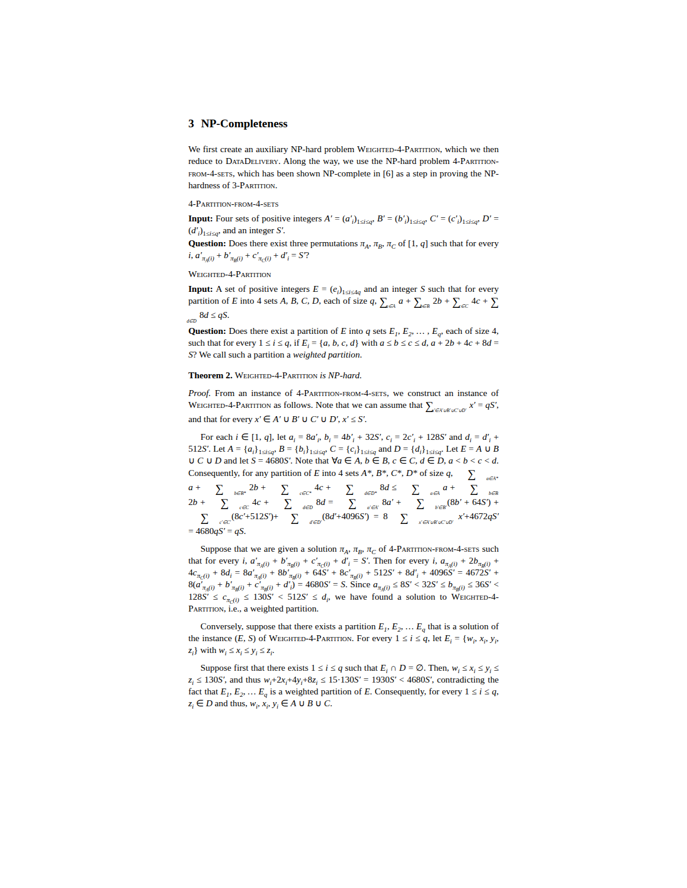3 NP-Completeness
We first create an auxiliary NP-hard problem Weighted-4-Partition, which we then reduce to DataDelivery. Along the way, we use the NP-hard problem 4-Partition-from-4-sets, which has been shown NP-complete in [6] as a step in proving the NP-hardness of 3-Partition.
4-Partition-from-4-sets
Input: Four sets of positive integers A′ = (a′i)1≤i≤q, B′ = (b′i)1≤i≤q, C′ = (c′i)1≤i≤q, D′ = (d′i)1≤i≤q, and an integer S′.
Question: Does there exist three permutations πA, πB, πC of [1, q] such that for every i, a′πA(i) + b′πB(i) + c′πC(i) + d′i = S′?
Weighted-4-Partition
Input: A set of positive integers E = (ei)1≤i≤4q and an integer S such that for every partition of E into 4 sets A, B, C, D, each of size q, ∑a∈A a + ∑b∈B 2b + ∑c∈C 4c + ∑d∈D 8d ≤ qS.
Question: Does there exist a partition of E into q sets E1, E2, … , Eq, each of size 4, such that for every 1 ≤ i ≤ q, if Ei = {a, b, c, d} with a ≤ b ≤ c ≤ d, a + 2b + 4c + 8d = S? We call such a partition a weighted partition.
Theorem 2. Weighted-4-Partition is NP-hard.
Proof. From an instance of 4-Partition-from-4-sets, we construct an instance of Weighted-4-Partition as follows. Note that we can assume that ∑x′∈A′∪B′∪C′∪D′ x′ = qS′, and that for every x′ ∈ A′ ∪ B′ ∪ C′ ∪ D′, x′ ≤ S′.
For each i ∈ [1, q], let ai = 8a′i, bi = 4b′i + 32S′, ci = 2c′i + 128S′ and di = d′i + 512S′. Let A = {ai}1≤i≤q, B = {bi}1≤i≤q, C = {ci}1≤i≤q and D = {di}1≤i≤q. Let E = A ∪ B ∪ C ∪ D and let S = 4680S′. Note that ∀a ∈ A, b ∈ B, c ∈ C, d ∈ D, a < b < c < d. Consequently, for any partition of E into 4 sets A*, B*, C*, D* of size q, ∑a∈A* a + ∑b∈B* 2b + ∑c∈C* 4c + ∑d∈D* 8d ≤ ∑a∈A a + ∑b∈B 2b + ∑c∈C 4c + ∑d∈D 8d = ∑a′∈A′ 8a′ + ∑b′∈B′(8b′ + 64S′) + ∑c′∈C′(8c′+512S′)+∑d′∈D′(8d′+4096S′) = 8∑x′∈A′∪B′∪C′∪D′ x′+4672qS′ = 4680qS′ = qS.
Suppose that we are given a solution πA, πB, πC of 4-Partition-from-4-sets such that for every i, a′πA(i) + b′πB(i) + c′πC(i) + d′i = S′. Then for every i, aπA(i) + 2bπB(i) + 4cπC(i) + 8di = 8a′πA(i) + 8b′πB(i) + 64S′ + 8c′πB(i) + 512S′ + 8d′i + 4096S′ = 4672S′ + 8(a′πA(i) + b′πB(i) + c′πB(i) + d′i) = 4680S′ = S. Since aπA(i) ≤ 8S′ < 32S′ ≤ bπB(i) ≤ 36S′ < 128S′ ≤ cπC(i) ≤ 130S′ < 512S′ ≤ di, we have found a solution to Weighted-4-Partition, i.e., a weighted partition.
Conversely, suppose that there exists a partition E1, E2, … Eq that is a solution of the instance (E, S) of Weighted-4-Partition. For every 1 ≤ i ≤ q, let Ei = {wi, xi, yi, zi} with wi ≤ xi ≤ yi ≤ zi.
Suppose first that there exists 1 ≤ i ≤ q such that Ei ∩ D = ∅. Then, wi ≤ xi ≤ yi ≤ zi ≤ 130S′, and thus wi+2xi+4yi+8zi ≤ 15·130S′ = 1930S′ < 4680S′, contradicting the fact that E1, E2, … Eq is a weighted partition of E. Consequently, for every 1 ≤ i ≤ q, zi ∈ D and thus, wi, xi, yi ∈ A ∪ B ∪ C.